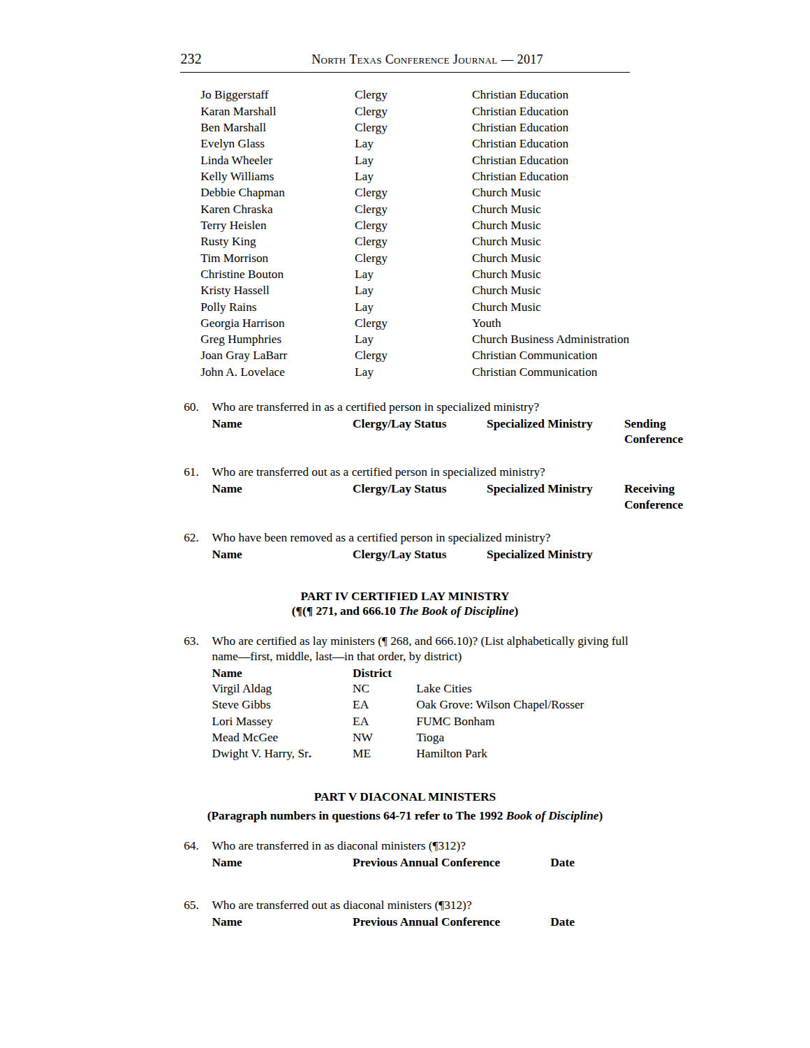232
North Texas Conference Journal — 2017
| Jo Biggerstaff | Clergy | Christian Education |
| Karan Marshall | Clergy | Christian Education |
| Ben Marshall | Clergy | Christian Education |
| Evelyn Glass | Lay | Christian Education |
| Linda Wheeler | Lay | Christian Education |
| Kelly Williams | Lay | Christian Education |
| Debbie Chapman | Clergy | Church Music |
| Karen Chraska | Clergy | Church Music |
| Terry Heislen | Clergy | Church Music |
| Rusty King | Clergy | Church Music |
| Tim Morrison | Clergy | Church Music |
| Christine Bouton | Lay | Church Music |
| Kristy Hassell | Lay | Church Music |
| Polly Rains | Lay | Church Music |
| Georgia Harrison | Clergy | Youth |
| Greg Humphries | Lay | Church Business Administration |
| Joan Gray LaBarr | Clergy | Christian Communication |
| John A. Lovelace | Lay | Christian Communication |
60.
Who are transferred in as a certified person in specialized ministry?
Name Clergy/Lay Status Specialized Ministry Sending Conference
61.
Who are transferred out as a certified person in specialized ministry?
Name Clergy/Lay Status Specialized Ministry Receiving Conference
62.
Who have been removed as a certified person in specialized ministry?
Name Clergy/Lay Status Specialized Ministry
PART IV CERTIFIED LAY MINISTRY
(¶(¶ 271, and 666.10 The Book of Discipline)
63.
Who are certified as lay ministers (¶ 268, and 666.10)? (List alphabetically giving full name—first, middle, last—in that order, by district)
Name District
| Virgil Aldag | NC | Lake Cities |
| Steve Gibbs | EA | Oak Grove: Wilson Chapel/Rosser |
| Lori Massey | EA | FUMC Bonham |
| Mead McGee | NW | Tioga |
| Dwight V. Harry, Sr . | ME | Hamilton Park |
PART V DIACONAL MINISTERS
(Paragraph numbers in questions 64-71 refer to The 1992 Book of Discipline)
64.
Who are transferred in as diaconal ministers (¶312)?
Name Previous Annual Conference Date
65.
Who are transferred out as diaconal ministers (¶312)?
Name Previous Annual Conference Date